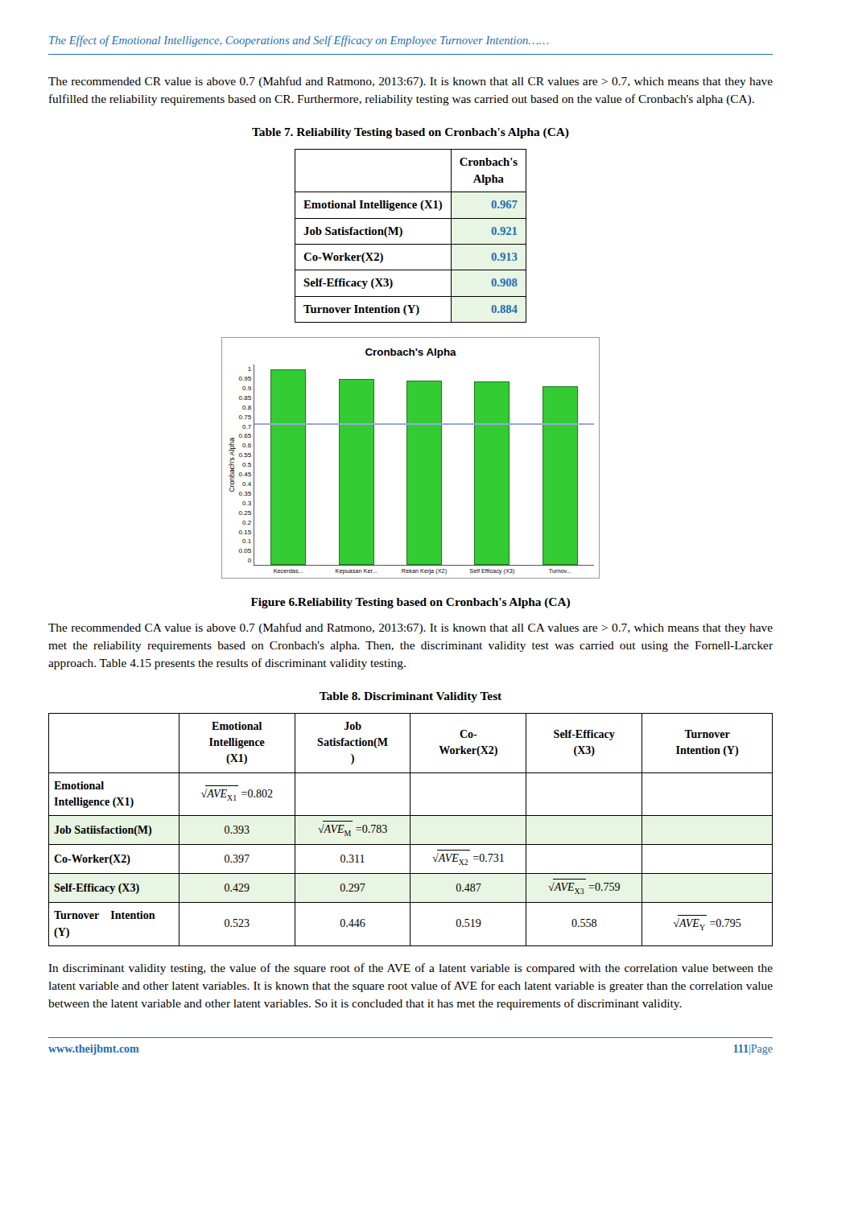The Effect of Emotional Intelligence, Cooperations and Self Efficacy on Employee Turnover Intention……
The recommended CR value is above 0.7 (Mahfud and Ratmono, 2013:67). It is known that all CR values are > 0.7, which means that they have fulfilled the reliability requirements based on CR. Furthermore, reliability testing was carried out based on the value of Cronbach's alpha (CA).
Table 7. Reliability Testing based on Cronbach's Alpha (CA)
| | Cronbach's Alpha |
| Emotional Intelligence (X1) | 0.967 |
| Job Satisfaction(M) | 0.921 |
| Co-Worker(X2) | 0.913 |
| Self-Efficacy (X3) | 0.908 |
| Turnover Intention (Y) | 0.884 |
Cronbach's Alpha
Cronbach's Alpha
1 0.95 0.9 0.85 0.8 0.75 0.7 0.65 0.6 0.55 0.5 0.45 0.4 0.35 0.3 0.25 0.2 0.15 0.1 0.05 0
Kecerdas... Kepuasan Ker... Rekan Kerja (X2) Self Efficacy (X3) Turnov...
Figure 6.Reliability Testing based on Cronbach's Alpha (CA)
The recommended CA value is above 0.7 (Mahfud and Ratmono, 2013:67). It is known that all CA values are > 0.7, which means that they have met the reliability requirements based on Cronbach's alpha. Then, the discriminant validity test was carried out using the Fornell-Larcker approach. Table 4.15 presents the results of discriminant validity testing.
Table 8. Discriminant Validity Test
| | Emotional Intelligence (X1) | Job Satisfaction(M ) | Co- Worker(X2) | Self-Efficacy (X3) | Turnover Intention (Y) |
| --- | --- | --- | --- | --- | --- |
| Emotional Intelligence (X1) | √ AVE X1 =0.802 | | | | |
| Job Satiisfaction(M) | 0.393 | √ AVE M =0.783 | | | |
| Co-Worker(X2) | 0.397 | 0.311 | √ AVE X2 =0.731 | | |
| Self-Efficacy (X3) | 0.429 | 0.297 | 0.487 | √ AVE X3 =0.759 | |
| Turnover Intention (Y) | 0.523 | 0.446 | 0.519 | 0.558 | √ AVE Y =0.795 |
In discriminant validity testing, the value of the square root of the AVE of a latent variable is compared with the correlation value between the latent variable and other latent variables. It is known that the square root value of AVE for each latent variable is greater than the correlation value between the latent variable and other latent variables. So it is concluded that it has met the requirements of discriminant validity.
www.theijbmt.com 111|Page